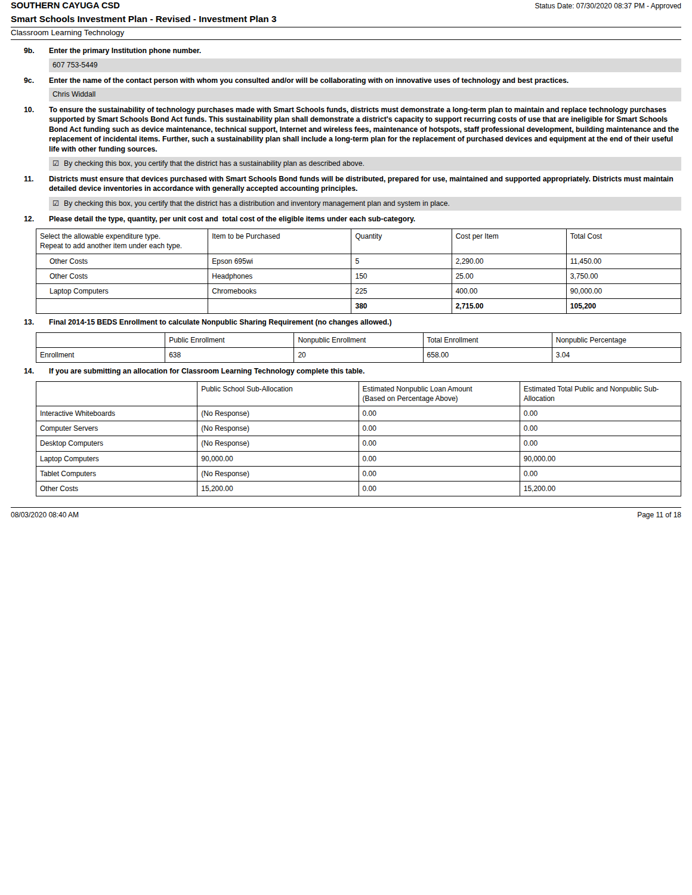SOUTHERN CAYUGA CSD Status Date: 07/30/2020 08:37 PM - Approved
Smart Schools Investment Plan - Revised - Investment Plan 3
Classroom Learning Technology
9b.
Enter the primary Institution phone number.
607 753-5449
9c.
Enter the name of the contact person with whom you consulted and/or will be collaborating with on innovative uses of technology and best practices.
Chris Widdall
10.
To ensure the sustainability of technology purchases made with Smart Schools funds, districts must demonstrate a long-term plan to maintain and replace technology purchases supported by Smart Schools Bond Act funds. This sustainability plan shall demonstrate a district's capacity to support recurring costs of use that are ineligible for Smart Schools Bond Act funding such as device maintenance, technical support, Internet and wireless fees, maintenance of hotspots, staff professional development, building maintenance and the replacement of incidental items. Further, such a sustainability plan shall include a long-term plan for the replacement of purchased devices and equipment at the end of their useful life with other funding sources.
☑By checking this box, you certify that the district has a sustainability plan as described above.
11.
Districts must ensure that devices purchased with Smart Schools Bond funds will be distributed, prepared for use, maintained and supported appropriately. Districts must maintain detailed device inventories in accordance with generally accepted accounting principles.
☑By checking this box, you certify that the district has a distribution and inventory management plan and system in place.
12.
Please detail the type, quantity, per unit cost and total cost of the eligible items under each sub-category.
| Select the allowable expenditure type. Repeat to add another item under each type. | Item to be Purchased | Quantity | Cost per Item | Total Cost |
| --- | --- | --- | --- | --- |
| Other Costs | Epson 695wi | 5 | 2,290.00 | 11,450.00 |
| Other Costs | Headphones | 150 | 25.00 | 3,750.00 |
| Laptop Computers | Chromebooks | 225 | 400.00 | 90,000.00 |
| | | 380 | 2,715.00 | 105,200 |
13.
Final 2014-15 BEDS Enrollment to calculate Nonpublic Sharing Requirement (no changes allowed.)
| | Public Enrollment | Nonpublic Enrollment | Total Enrollment | Nonpublic Percentage |
| --- | --- | --- | --- | --- |
| Enrollment | 638 | 20 | 658.00 | 3.04 |
14.
If you are submitting an allocation for Classroom Learning Technology complete this table.
| | Public School Sub-Allocation | Estimated Nonpublic Loan Amount (Based on Percentage Above) | Estimated Total Public and Nonpublic Sub-Allocation |
| --- | --- | --- | --- |
| Interactive Whiteboards | (No Response) | 0.00 | 0.00 |
| Computer Servers | (No Response) | 0.00 | 0.00 |
| Desktop Computers | (No Response) | 0.00 | 0.00 |
| Laptop Computers | 90,000.00 | 0.00 | 90,000.00 |
| Tablet Computers | (No Response) | 0.00 | 0.00 |
| Other Costs | 15,200.00 | 0.00 | 15,200.00 |
08/03/2020 08:40 AM Page 11 of 18